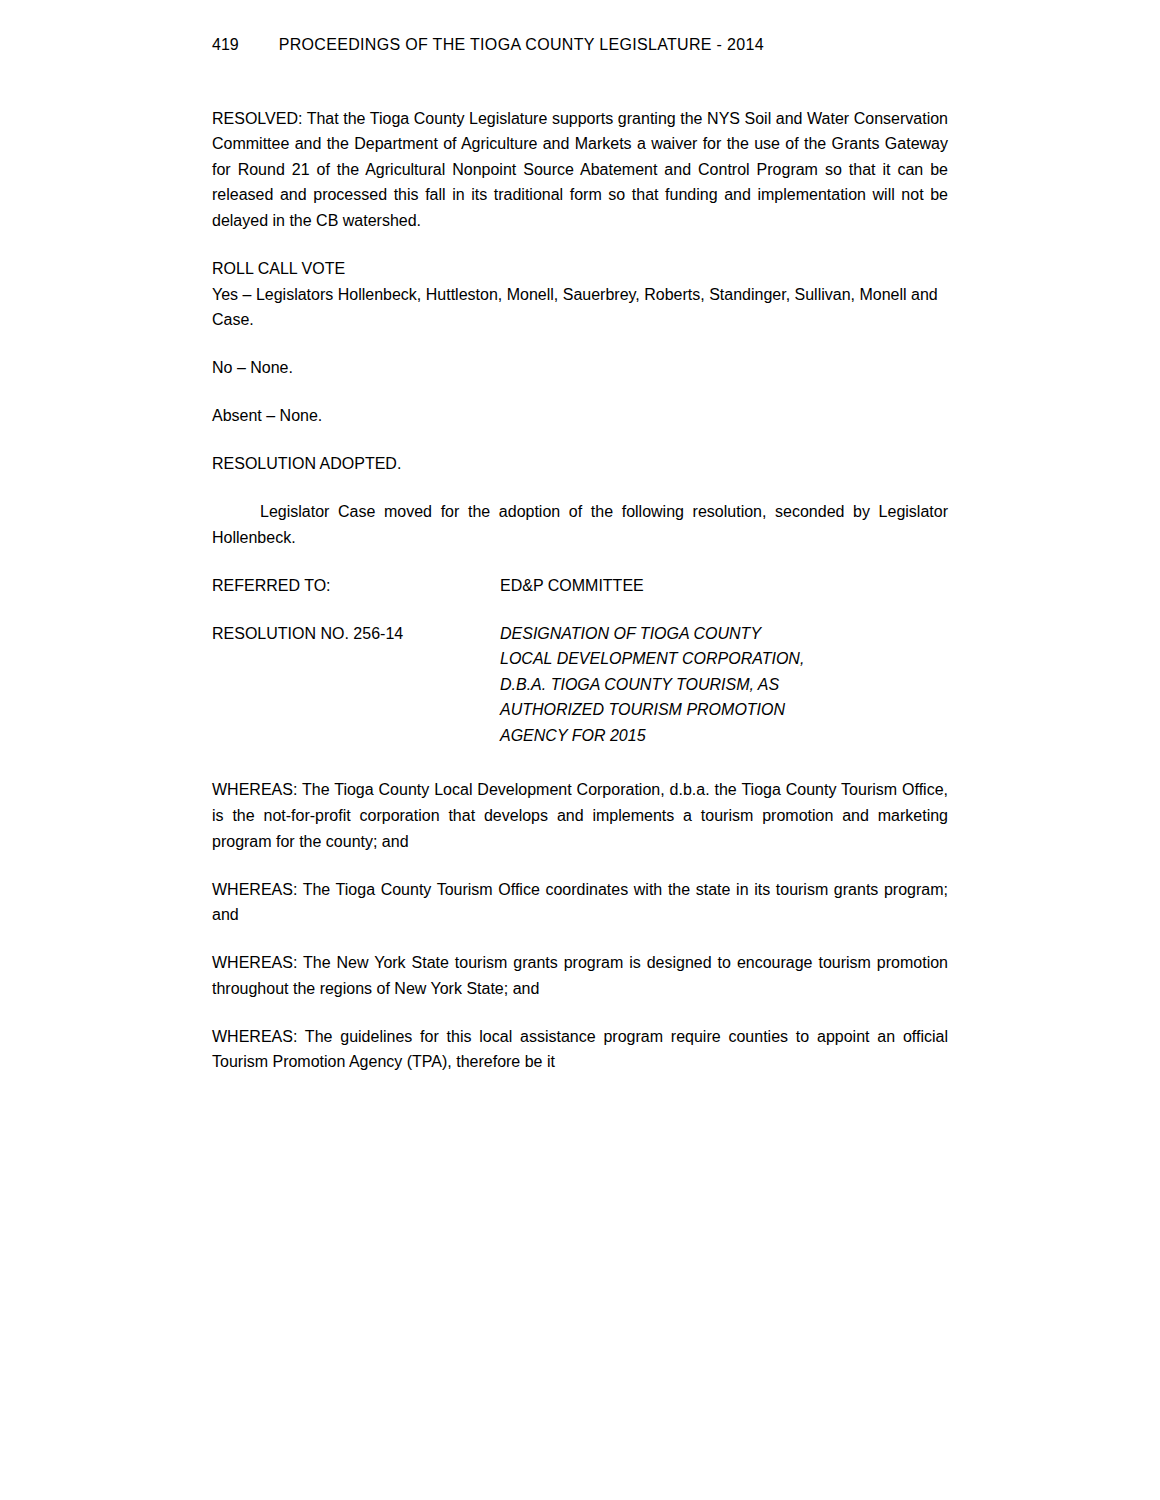419 PROCEEDINGS OF THE TIOGA COUNTY LEGISLATURE - 2014
RESOLVED: That the Tioga County Legislature supports granting the NYS Soil and Water Conservation Committee and the Department of Agriculture and Markets a waiver for the use of the Grants Gateway for Round 21 of the Agricultural Nonpoint Source Abatement and Control Program so that it can be released and processed this fall in its traditional form so that funding and implementation will not be delayed in the CB watershed.
ROLL CALL VOTE
Yes – Legislators Hollenbeck, Huttleston, Monell, Sauerbrey, Roberts, Standinger, Sullivan, Monell and Case.
No – None.
Absent – None.
RESOLUTION ADOPTED.
Legislator Case moved for the adoption of the following resolution, seconded by Legislator Hollenbeck.
REFERRED TO: ED&P COMMITTEE
RESOLUTION NO. 256-14
DESIGNATION OF TIOGA COUNTY
LOCAL DEVELOPMENT CORPORATION,
D.B.A. TIOGA COUNTY TOURISM, AS
AUTHORIZED TOURISM PROMOTION
AGENCY FOR 2015
WHEREAS: The Tioga County Local Development Corporation, d.b.a. the Tioga County Tourism Office, is the not-for-profit corporation that develops and implements a tourism promotion and marketing program for the county; and
WHEREAS: The Tioga County Tourism Office coordinates with the state in its tourism grants program; and
WHEREAS: The New York State tourism grants program is designed to encourage tourism promotion throughout the regions of New York State; and
WHEREAS: The guidelines for this local assistance program require counties to appoint an official Tourism Promotion Agency (TPA), therefore be it